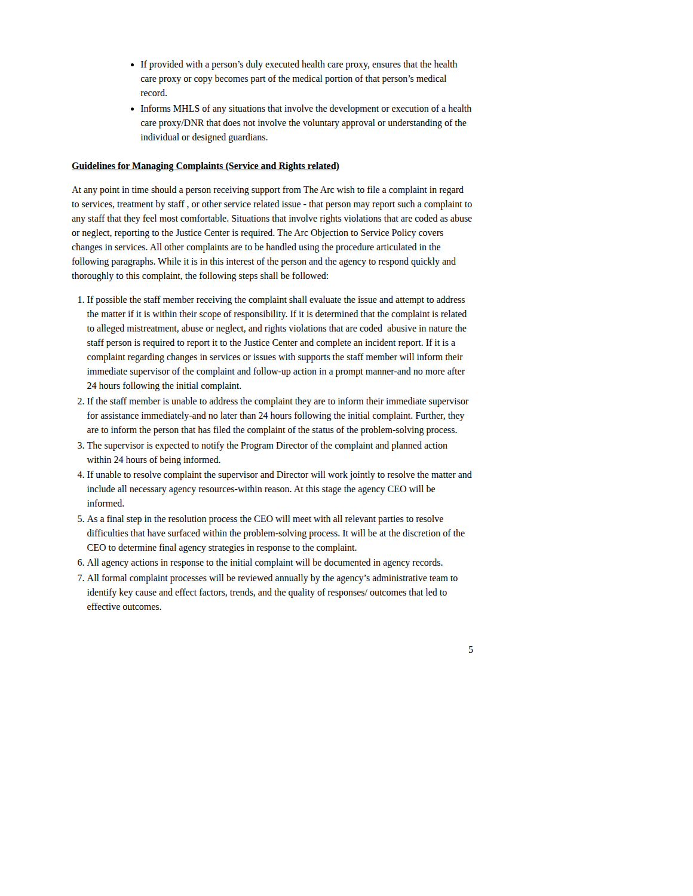If provided with a person’s duly executed health care proxy, ensures that the health care proxy or copy becomes part of the medical portion of that person’s medical record.
Informs MHLS of any situations that involve the development or execution of a health care proxy/DNR that does not involve the voluntary approval or understanding of the individual or designed guardians.
Guidelines for Managing Complaints (Service and Rights related)
At any point in time should a person receiving support from The Arc wish to file a complaint in regard to services, treatment by staff , or other service related issue - that person may report such a complaint to any staff that they feel most comfortable. Situations that involve rights violations that are coded as abuse or neglect, reporting to the Justice Center is required. The Arc Objection to Service Policy covers changes in services. All other complaints are to be handled using the procedure articulated in the following paragraphs. While it is in this interest of the person and the agency to respond quickly and thoroughly to this complaint, the following steps shall be followed:
If possible the staff member receiving the complaint shall evaluate the issue and attempt to address the matter if it is within their scope of responsibility. If it is determined that the complaint is related to alleged mistreatment, abuse or neglect, and rights violations that are coded abusive in nature the staff person is required to report it to the Justice Center and complete an incident report. If it is a complaint regarding changes in services or issues with supports the staff member will inform their immediate supervisor of the complaint and follow-up action in a prompt manner-and no more after 24 hours following the initial complaint.
If the staff member is unable to address the complaint they are to inform their immediate supervisor for assistance immediately-and no later than 24 hours following the initial complaint. Further, they are to inform the person that has filed the complaint of the status of the problem-solving process.
The supervisor is expected to notify the Program Director of the complaint and planned action within 24 hours of being informed.
If unable to resolve complaint the supervisor and Director will work jointly to resolve the matter and include all necessary agency resources-within reason. At this stage the agency CEO will be informed.
As a final step in the resolution process the CEO will meet with all relevant parties to resolve difficulties that have surfaced within the problem-solving process. It will be at the discretion of the CEO to determine final agency strategies in response to the complaint.
All agency actions in response to the initial complaint will be documented in agency records.
All formal complaint processes will be reviewed annually by the agency’s administrative team to identify key cause and effect factors, trends, and the quality of responses/ outcomes that led to effective outcomes.
5